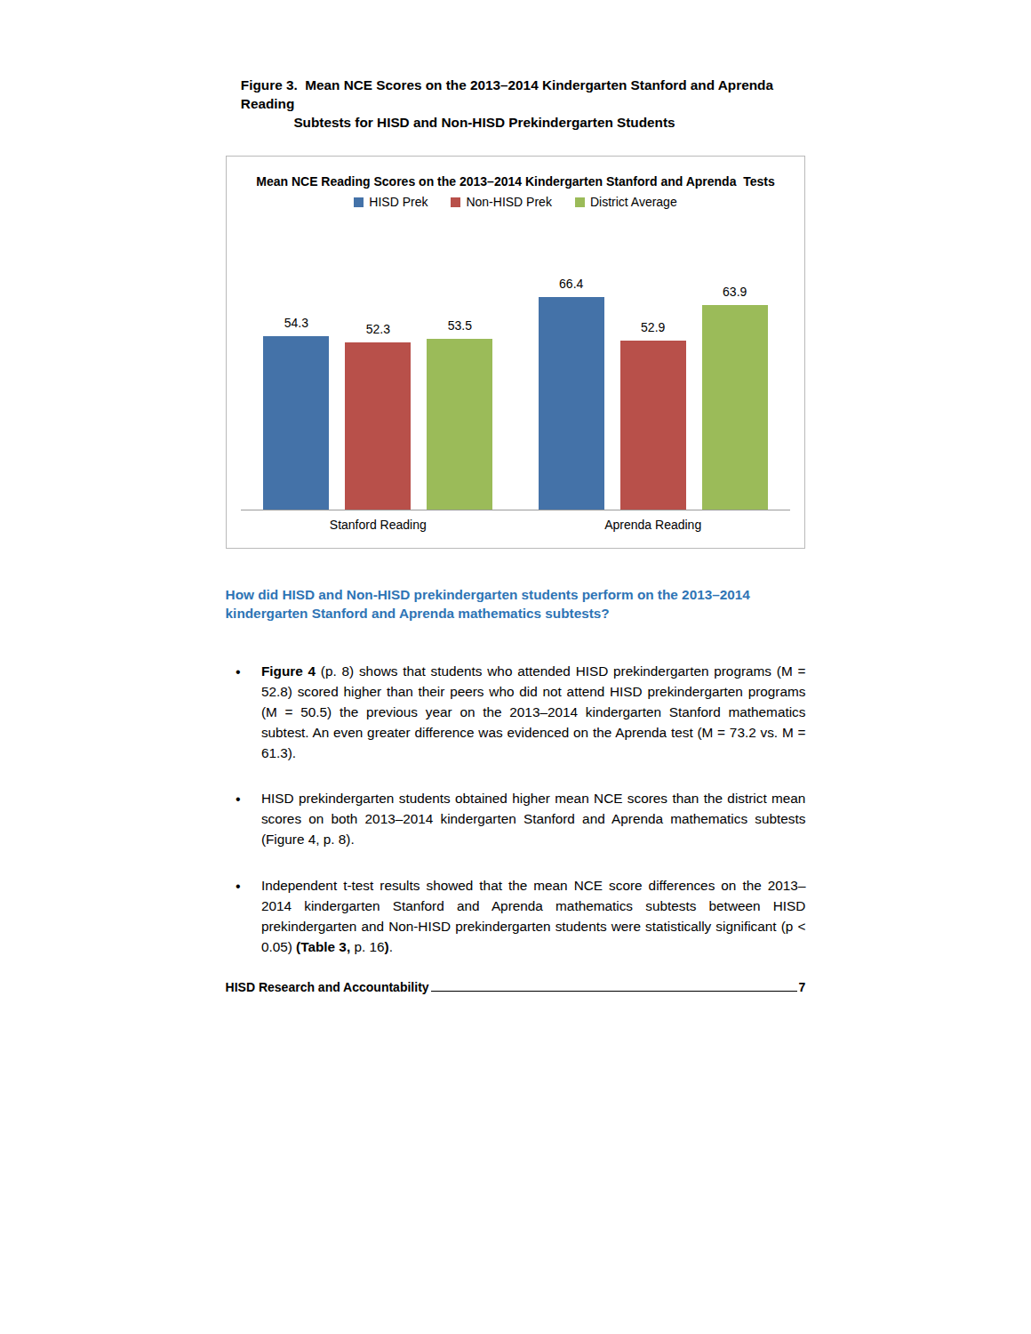Figure 3. Mean NCE Scores on the 2013–2014 Kindergarten Stanford and Aprenda Reading Subtests for HISD and Non-HISD Prekindergarten Students
Mean NCE Reading Scores on the 2013–2014 Kindergarten Stanford and Aprenda Tests
HISD Prek Non-HISD Prek District Average
54.3
52.3
53.5
66.4
52.9
63.9
Stanford Reading
Aprenda Reading
How did HISD and Non-HISD prekindergarten students perform on the 2013–2014 kindergarten Stanford and Aprenda mathematics subtests?
Figure 4 (p. 8) shows that students who attended HISD prekindergarten programs (M = 52.8) scored higher than their peers who did not attend HISD prekindergarten programs (M = 50.5) the previous year on the 2013–2014 kindergarten Stanford mathematics subtest. An even greater difference was evidenced on the Aprenda test (M = 73.2 vs. M = 61.3).
HISD prekindergarten students obtained higher mean NCE scores than the district mean scores on both 2013–2014 kindergarten Stanford and Aprenda mathematics subtests (Figure 4, p. 8).
Independent t-test results showed that the mean NCE score differences on the 2013–2014 kindergarten Stanford and Aprenda mathematics subtests between HISD prekindergarten and Non-HISD prekindergarten students were statistically significant (p < 0.05) (Table 3, p. 16).
HISD Research and Accountability 7